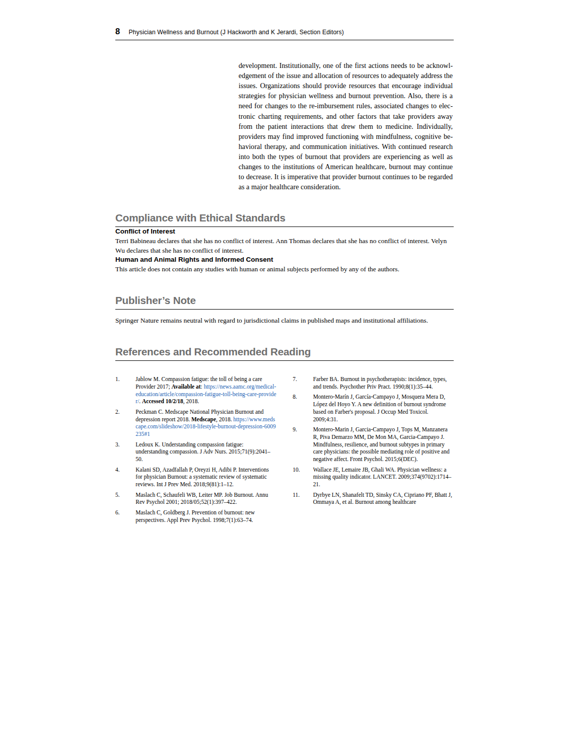8 Physician Wellness and Burnout (J Hackworth and K Jerardi, Section Editors)
development. Institutionally, one of the first actions needs to be acknowledgement of the issue and allocation of resources to adequately address the issues. Organizations should provide resources that encourage individual strategies for physician wellness and burnout prevention. Also, there is a need for changes to the re-imbursement rules, associated changes to electronic charting requirements, and other factors that take providers away from the patient interactions that drew them to medicine. Individually, providers may find improved functioning with mindfulness, cognitive behavioral therapy, and communication initiatives. With continued research into both the types of burnout that providers are experiencing as well as changes to the institutions of American healthcare, burnout may continue to decrease. It is imperative that provider burnout continues to be regarded as a major healthcare consideration.
Compliance with Ethical Standards
Conflict of Interest
Terri Babineau declares that she has no conflict of interest. Ann Thomas declares that she has no conflict of interest. Velyn Wu declares that she has no conflict of interest.
Human and Animal Rights and Informed Consent
This article does not contain any studies with human or animal subjects performed by any of the authors.
Publisher’s Note
Springer Nature remains neutral with regard to jurisdictional claims in published maps and institutional affiliations.
References and Recommended Reading
Jablow M. Compassion fatigue: the toll of being a care Provider 2017; Available at: https://news.aamc.org/medical-education/article/compassion-fatigue-toll-being-care-provider/. Accessed 10/2/18, 2018.
Peckman C. Medscape National Physician Burnout and depression report 2018. Medscape, 2018. https://www.medscape.com/slideshow/2018-lifestyle-burnout-depression-6009235#1
Ledoux K. Understanding compassion fatigue: understanding compassion. J Adv Nurs. 2015;71(9):2041–50.
Kalani SD, Azadfallah P, Oreyzi H, Adibi P. Interventions for physician Burnout: a systematic review of systematic reviews. Int J Prev Med. 2018;9(81):1–12.
Maslach C, Schaufeli WB, Leiter MP. Job Burnout. Annu Rev Psychol 2001; 2018/05;52(1):397–422.
Maslach C, Goldberg J. Prevention of burnout: new perspectives. Appl Prev Psychol. 1998;7(1):63–74.
Farber BA. Burnout in psychotherapists: incidence, types, and trends. Psychother Priv Pract. 1990;8(1):35–44.
Montero-Marín J, García-Campayo J, Mosquera Mera D, López del Hoyo Y. A new definition of burnout syndrome based on Farber's proposal. J Occup Med Toxicol. 2009;4:31.
Montero-Marin J, Garcia-Campayo J, Tops M, Manzanera R, Piva Demarzo MM, De Mon MA, Garcia-Campayo J. Mindfulness, resilience, and burnout subtypes in primary care physicians: the possible mediating role of positive and negative affect. Front Psychol. 2015;6(DEC).
Wallace JE, Lemaire JB, Ghali WA. Physician wellness: a missing quality indicator. LANCET. 2009;374(9702):1714–21.
Dyrbye LN, Shanafelt TD, Sinsky CA, Cipriano PF, Bhatt J, Ommaya A, et al. Burnout among healthcare